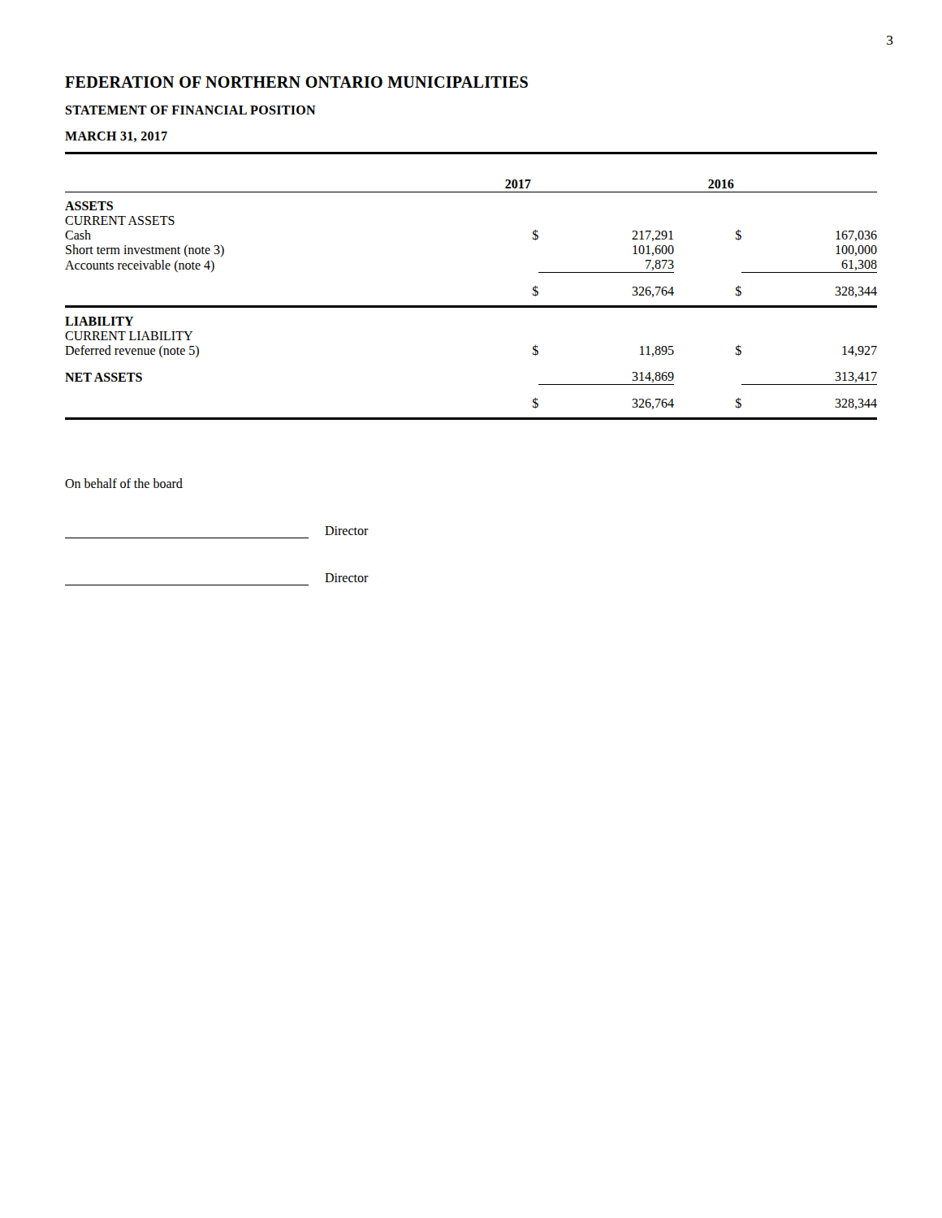3
FEDERATION OF NORTHERN ONTARIO MUNICIPALITIES
STATEMENT OF FINANCIAL POSITION
MARCH 31, 2017
| | 2017 | | 2016 |
| ASSETS | |
| CURRENT ASSETS | |
| Cash | $ | 217,291 | | $ | 167,036 |
| Short term investment (note 3) | | 101,600 | | | 100,000 |
| Accounts receivable (note 4) | | 7,873 | | | 61,308 |
| | $ | 326,764 | | $ | 328,344 |
| LIABILITY | |
| CURRENT LIABILITY | |
| Deferred revenue (note 5) | $ | 11,895 | | $ | 14,927 |
| NET ASSETS | | 314,869 | | | 313,417 |
| | $ | 326,764 | | $ | 328,344 |
On behalf of the board
Director
Director